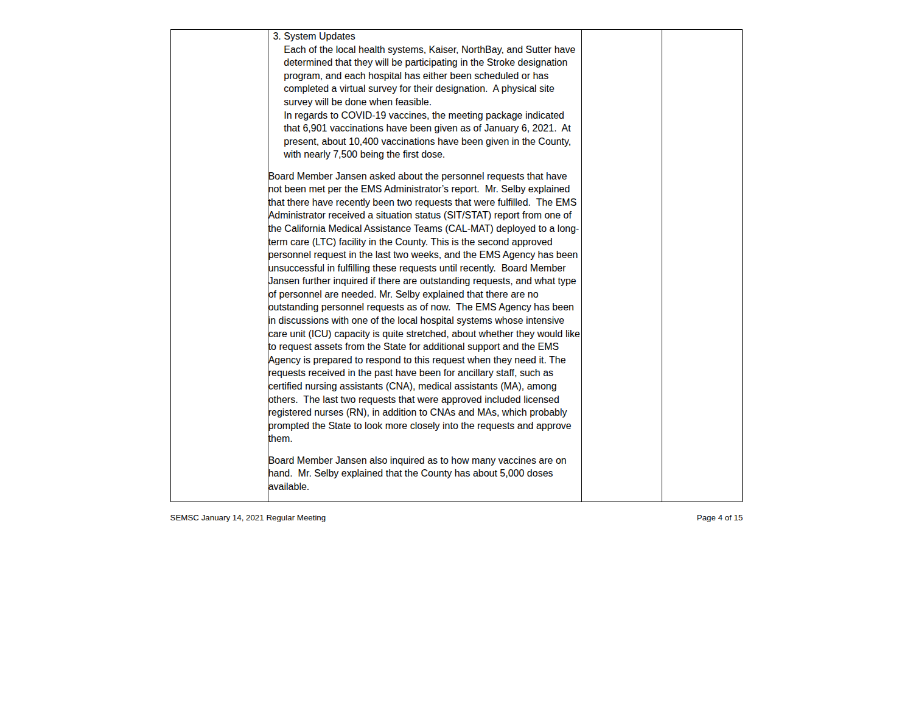| | System Updates Each of the local health systems, Kaiser, NorthBay, and Sutter have determined that they will be participating in the Stroke designation program, and each hospital has either been scheduled or has completed a virtual survey for their designation. A physical site survey will be done when feasible. In regards to COVID-19 vaccines, the meeting package indicated that 6,901 vaccinations have been given as of January 6, 2021. At present, about 10,400 vaccinations have been given in the County, with nearly 7,500 being the first dose. Board Member Jansen asked about the personnel requests that have not been met per the EMS Administrator’s report. Mr. Selby explained that there have recently been two requests that were fulfilled. The EMS Administrator received a situation status (SIT/STAT) report from one of the California Medical Assistance Teams (CAL-MAT) deployed to a long-term care (LTC) facility in the County. This is the second approved personnel request in the last two weeks, and the EMS Agency has been unsuccessful in fulfilling these requests until recently. Board Member Jansen further inquired if there are outstanding requests, and what type of personnel are needed. Mr. Selby explained that there are no outstanding personnel requests as of now. The EMS Agency has been in discussions with one of the local hospital systems whose intensive care unit (ICU) capacity is quite stretched, about whether they would like to request assets from the State for additional support and the EMS Agency is prepared to respond to this request when they need it. The requests received in the past have been for ancillary staff, such as certified nursing assistants (CNA), medical assistants (MA), among others. The last two requests that were approved included licensed registered nurses (RN), in addition to CNAs and MAs, which probably prompted the State to look more closely into the requests and approve them. Board Member Jansen also inquired as to how many vaccines are on hand. Mr. Selby explained that the County has about 5,000 doses available. | | |
SEMSC January 14, 2021 Regular Meeting
Page 4 of 15